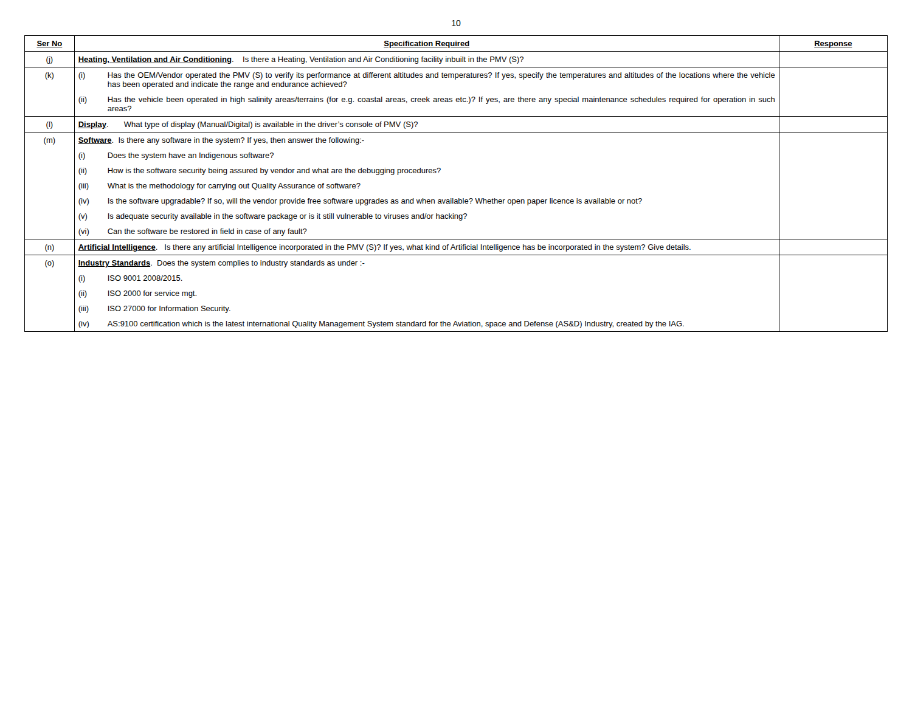10
| Ser No | Specification Required | Response |
| --- | --- | --- |
| (j) | Heating, Ventilation and Air Conditioning . Is there a Heating, Ventilation and Air Conditioning facility inbuilt in the PMV (S)? | |
| (k) | (i) Has the OEM/Vendor operated the PMV (S) to verify its performance at different altitudes and temperatures? If yes, specify the temperatures and altitudes of the locations where the vehicle has been operated and indicate the range and endurance achieved? (ii) Has the vehicle been operated in high salinity areas/terrains (for e.g. coastal areas, creek areas etc.)? If yes, are there any special maintenance schedules required for operation in such areas? | |
| (l) | Display . What type of display (Manual/Digital) is available in the driver’s console of PMV (S)? | |
| (m) | Software . Is there any software in the system? If yes, then answer the following:- (i) Does the system have an Indigenous software? (ii) How is the software security being assured by vendor and what are the debugging procedures? (iii) What is the methodology for carrying out Quality Assurance of software? (iv) Is the software upgradable? If so, will the vendor provide free software upgrades as and when available? Whether open paper licence is available or not? (v) Is adequate security available in the software package or is it still vulnerable to viruses and/or hacking? (vi) Can the software be restored in field in case of any fault? | |
| (n) | Artificial Intelligence . Is there any artificial Intelligence incorporated in the PMV (S)? If yes, what kind of Artificial Intelligence has be incorporated in the system? Give details. | |
| (o) | Industry Standards . Does the system complies to industry standards as under :- (i) ISO 9001 2008/2015. (ii) ISO 2000 for service mgt. (iii) ISO 27000 for Information Security. (iv) AS:9100 certification which is the latest international Quality Management System standard for the Aviation, space and Defense (AS&D) Industry, created by the IAG. | |